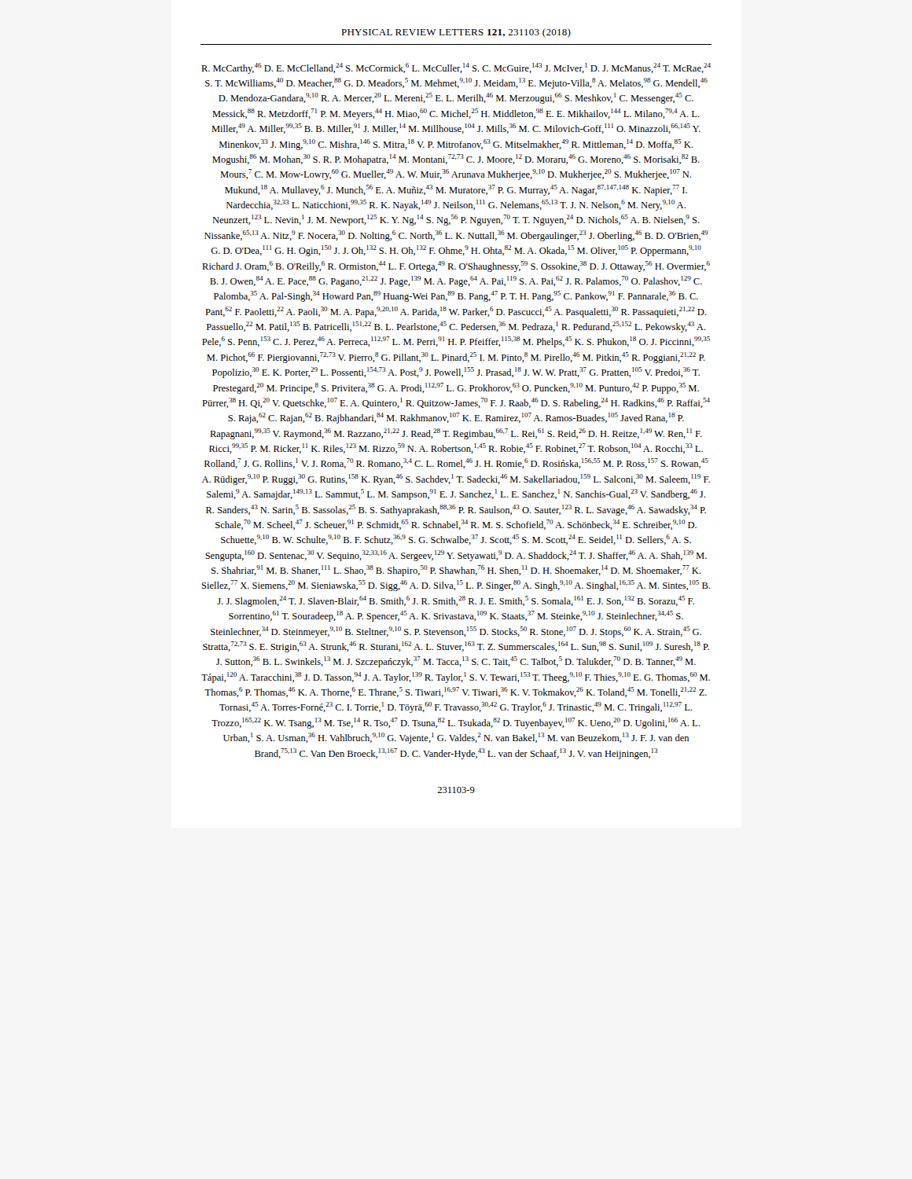PHYSICAL REVIEW LETTERS 121, 231103 (2018)
R. McCarthy,46 D. E. McClelland,24 S. McCormick,6 L. McCuller,14 S. C. McGuire,143 J. McIver,1 D. J. McManus,24 T. McRae,24 S. T. McWilliams,40 D. Meacher,88 G. D. Meadors,5 M. Mehmet,9,10 J. Meidam,13 E. Mejuto-Villa,8 A. Melatos,98 G. Mendell,46 D. Mendoza-Gandara,9,10 R. A. Mercer,20 L. Mereni,25 E. L. Merilh,46 M. Merzougui,66 S. Meshkov,1 C. Messenger,45 C. Messick,88 R. Metzdorff,71 P. M. Meyers,44 H. Miao,60 C. Michel,25 H. Middleton,98 E. E. Mikhailov,144 L. Milano,79,4 A. L. Miller,49 A. Miller,99,35 B. B. Miller,91 J. Miller,14 M. Millhouse,104 J. Mills,36 M. C. Milovich-Goff,111 O. Minazzoli,66,145 Y. Minenkov,33 J. Ming,9,10 C. Mishra,146 S. Mitra,18 V. P. Mitrofanov,63 G. Mitselmakher,49 R. Mittleman,14 D. Moffa,85 K. Mogushi,86 M. Mohan,30 S. R. P. Mohapatra,14 M. Montani,72,73 C. J. Moore,12 D. Moraru,46 G. Moreno,46 S. Morisaki,82 B. Mours,7 C. M. Mow-Lowry,60 G. Mueller,49 A. W. Muir,36 Arunava Mukherjee,9,10 D. Mukherjee,20 S. Mukherjee,107 N. Mukund,18 A. Mullavey,6 J. Munch,56 E. A. Muñiz,43 M. Muratore,37 P. G. Murray,45 A. Nagar,87,147,148 K. Napier,77 I. Nardecchia,32,33 L. Naticchioni,99,35 R. K. Nayak,149 J. Neilson,111 G. Nelemans,65,13 T. J. N. Nelson,6 M. Nery,9,10 A. Neunzert,123 L. Nevin,1 J. M. Newport,125 K. Y. Ng,14 S. Ng,56 P. Nguyen,70 T. T. Nguyen,24 D. Nichols,65 A. B. Nielsen,9 S. Nissanke,65,13 A. Nitz,9 F. Nocera,30 D. Nolting,6 C. North,36 L. K. Nuttall,36 M. Obergaulinger,23 J. Oberling,46 B. D. O'Brien,49 G. D. O'Dea,111 G. H. Ogin,150 J. J. Oh,132 S. H. Oh,132 F. Ohme,9 H. Ohta,82 M. A. Okada,15 M. Oliver,105 P. Oppermann,9,10 Richard J. Oram,6 B. O'Reilly,6 R. Ormiston,44 L. F. Ortega,49 R. O'Shaughnessy,59 S. Ossokine,38 D. J. Ottaway,56 H. Overmier,6 B. J. Owen,84 A. E. Pace,88 G. Pagano,21,22 J. Page,139 M. A. Page,64 A. Pai,119 S. A. Pai,62 J. R. Palamos,70 O. Palashov,129 C. Palomba,35 A. Pal-Singh,34 Howard Pan,89 Huang-Wei Pan,89 B. Pang,47 P. T. H. Pang,95 C. Pankow,91 F. Pannarale,36 B. C. Pant,62 F. Paoletti,22 A. Paoli,30 M. A. Papa,9,20,10 A. Parida,18 W. Parker,6 D. Pascucci,45 A. Pasqualetti,30 R. Passaquieti,21,22 D. Passuello,22 M. Patil,135 B. Patricelli,151,22 B. L. Pearlstone,45 C. Pedersen,36 M. Pedraza,1 R. Pedurand,25,152 L. Pekowsky,43 A. Pele,6 S. Penn,153 C. J. Perez,46 A. Perreca,112,97 L. M. Perri,91 H. P. Pfeiffer,115,38 M. Phelps,45 K. S. Phukon,18 O. J. Piccinni,99,35 M. Pichot,66 F. Piergiovanni,72,73 V. Pierro,8 G. Pillant,30 L. Pinard,25 I. M. Pinto,8 M. Pirello,46 M. Pitkin,45 R. Poggiani,21,22 P. Popolizio,30 E. K. Porter,29 L. Possenti,154,73 A. Post,9 J. Powell,155 J. Prasad,18 J. W. W. Pratt,37 G. Pratten,105 V. Predoi,36 T. Prestegard,20 M. Principe,8 S. Privitera,38 G. A. Prodi,112,97 L. G. Prokhorov,63 O. Puncken,9,10 M. Punturo,42 P. Puppo,35 M. Pürrer,38 H. Qi,20 V. Quetschke,107 E. A. Quintero,1 R. Quitzow-James,70 F. J. Raab,46 D. S. Rabeling,24 H. Radkins,46 P. Raffai,54 S. Raja,62 C. Rajan,62 B. Rajbhandari,84 M. Rakhmanov,107 K. E. Ramirez,107 A. Ramos-Buades,105 Javed Rana,18 P. Rapagnani,99,35 V. Raymond,36 M. Razzano,21,22 J. Read,28 T. Regimbau,66,7 L. Rei,61 S. Reid,26 D. H. Reitze,1,49 W. Ren,11 F. Ricci,99,35 P. M. Ricker,11 K. Riles,123 M. Rizzo,59 N. A. Robertson,1,45 R. Robie,45 F. Robinet,27 T. Robson,104 A. Rocchi,33 L. Rolland,7 J. G. Rollins,1 V. J. Roma,70 R. Romano,3,4 C. L. Romel,46 J. H. Romie,6 D. Rosińska,156,55 M. P. Ross,157 S. Rowan,45 A. Rüdiger,9,10 P. Ruggi,30 G. Rutins,158 K. Ryan,46 S. Sachdev,1 T. Sadecki,46 M. Sakellariadou,159 L. Salconi,30 M. Saleem,119 F. Salemi,9 A. Samajdar,149,13 L. Sammut,5 L. M. Sampson,91 E. J. Sanchez,1 L. E. Sanchez,1 N. Sanchis-Gual,23 V. Sandberg,46 J. R. Sanders,43 N. Sarin,5 B. Sassolas,25 B. S. Sathyaprakash,88,36 P. R. Saulson,43 O. Sauter,123 R. L. Savage,46 A. Sawadsky,34 P. Schale,70 M. Scheel,47 J. Scheuer,91 P. Schmidt,65 R. Schnabel,34 R. M. S. Schofield,70 A. Schönbeck,34 E. Schreiber,9,10 D. Schuette,9,10 B. W. Schulte,9,10 B. F. Schutz,36,9 S. G. Schwalbe,37 J. Scott,45 S. M. Scott,24 E. Seidel,11 D. Sellers,6 A. S. Sengupta,160 D. Sentenac,30 V. Sequino,32,33,16 A. Sergeev,129 Y. Setyawati,9 D. A. Shaddock,24 T. J. Shaffer,46 A. A. Shah,139 M. S. Shahriar,91 M. B. Shaner,111 L. Shao,38 B. Shapiro,50 P. Shawhan,76 H. Shen,11 D. H. Shoemaker,14 D. M. Shoemaker,77 K. Siellez,77 X. Siemens,20 M. Sieniawska,55 D. Sigg,46 A. D. Silva,15 L. P. Singer,80 A. Singh,9,10 A. Singhal,16,35 A. M. Sintes,105 B. J. J. Slagmolen,24 T. J. Slaven-Blair,64 B. Smith,6 J. R. Smith,28 R. J. E. Smith,5 S. Somala,161 E. J. Son,132 B. Sorazu,45 F. Sorrentino,61 T. Souradeep,18 A. P. Spencer,45 A. K. Srivastava,109 K. Staats,37 M. Steinke,9,10 J. Steinlechner,34,45 S. Steinlechner,34 D. Steinmeyer,9,10 B. Steltner,9,10 S. P. Stevenson,155 D. Stocks,50 R. Stone,107 D. J. Stops,60 K. A. Strain,45 G. Stratta,72,73 S. E. Strigin,63 A. Strunk,46 R. Sturani,162 A. L. Stuver,163 T. Z. Summerscales,164 L. Sun,98 S. Sunil,109 J. Suresh,18 P. J. Sutton,36 B. L. Swinkels,13 M. J. Szczepańczyk,37 M. Tacca,13 S. C. Tait,45 C. Talbot,5 D. Talukder,70 D. B. Tanner,49 M. Tápai,120 A. Taracchini,38 J. D. Tasson,94 J. A. Taylor,139 R. Taylor,1 S. V. Tewari,153 T. Theeg,9,10 F. Thies,9,10 E. G. Thomas,60 M. Thomas,6 P. Thomas,46 K. A. Thorne,6 E. Thrane,5 S. Tiwari,16,97 V. Tiwari,36 K. V. Tokmakov,26 K. Toland,45 M. Tonelli,21,22 Z. Tornasi,45 A. Torres-Forné,23 C. I. Torrie,1 D. Töyrä,60 F. Travasso,30,42 G. Traylor,6 J. Trinastic,49 M. C. Tringali,112,97 L. Trozzo,165,22 K. W. Tsang,13 M. Tse,14 R. Tso,47 D. Tsuna,82 L. Tsukada,82 D. Tuyenbayev,107 K. Ueno,20 D. Ugolini,166 A. L. Urban,1 S. A. Usman,36 H. Vahlbruch,9,10 G. Vajente,1 G. Valdes,2 N. van Bakel,13 M. van Beuzekom,13 J. F. J. van den Brand,75,13 C. Van Den Broeck,13,167 D. C. Vander-Hyde,43 L. van der Schaaf,13 J. V. van Heijningen,13
231103-9